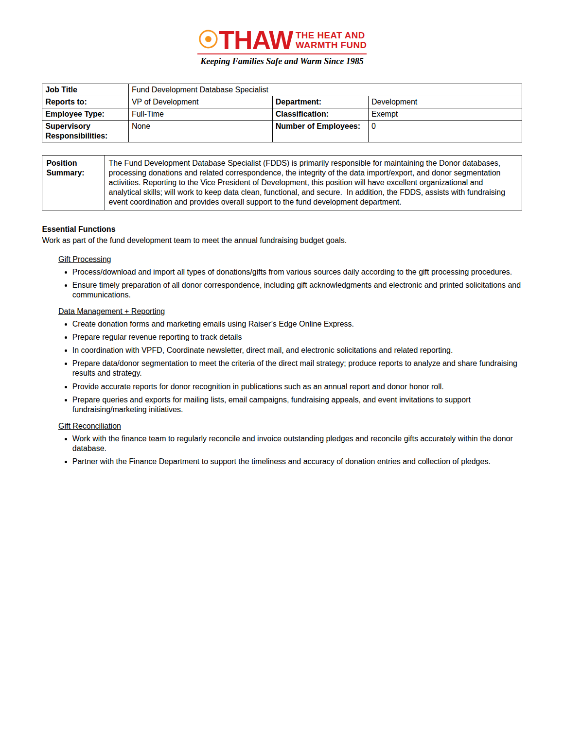⦿ THAW THE HEAT AND
WARMTH FUND
Keeping Families Safe and Warm Since 1985
| Job Title | Fund Development Database Specialist |
| Reports to: | VP of Development | Department: | Development |
| Employee Type: | Full-Time | Classification: | Exempt |
| Supervisory Responsibilities: | None | Number of Employees: | 0 |
| Position Summary: | The Fund Development Database Specialist (FDDS) is primarily responsible for maintaining the Donor databases, processing donations and related correspondence, the integrity of the data import/export, and donor segmentation activities. Reporting to the Vice President of Development, this position will have excellent organizational and analytical skills; will work to keep data clean, functional, and secure. In addition, the FDDS, assists with fundraising event coordination and provides overall support to the fund development department. |
Essential Functions
Work as part of the fund development team to meet the annual fundraising budget goals.
Gift Processing
Process/download and import all types of donations/gifts from various sources daily according to the gift processing procedures.
Ensure timely preparation of all donor correspondence, including gift acknowledgments and electronic and printed solicitations and communications.
Data Management + Reporting
Create donation forms and marketing emails using Raiser’s Edge Online Express.
Prepare regular revenue reporting to track details
In coordination with VPFD, Coordinate newsletter, direct mail, and electronic solicitations and related reporting.
Prepare data/donor segmentation to meet the criteria of the direct mail strategy; produce reports to analyze and share fundraising results and strategy.
Provide accurate reports for donor recognition in publications such as an annual report and donor honor roll.
Prepare queries and exports for mailing lists, email campaigns, fundraising appeals, and event invitations to support fundraising/marketing initiatives.
Gift Reconciliation
Work with the finance team to regularly reconcile and invoice outstanding pledges and reconcile gifts accurately within the donor database.
Partner with the Finance Department to support the timeliness and accuracy of donation entries and collection of pledges.